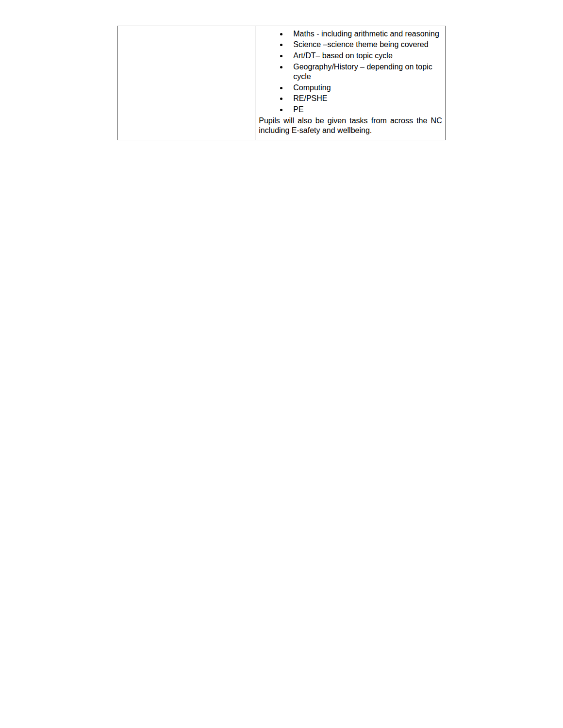| | Maths - including arithmetic and reasoning Science –science theme being covered Art/DT– based on topic cycle Geography/History – depending on topic cycle Computing RE/PSHE PE Pupils will also be given tasks from across the NC including E-safety and wellbeing. |